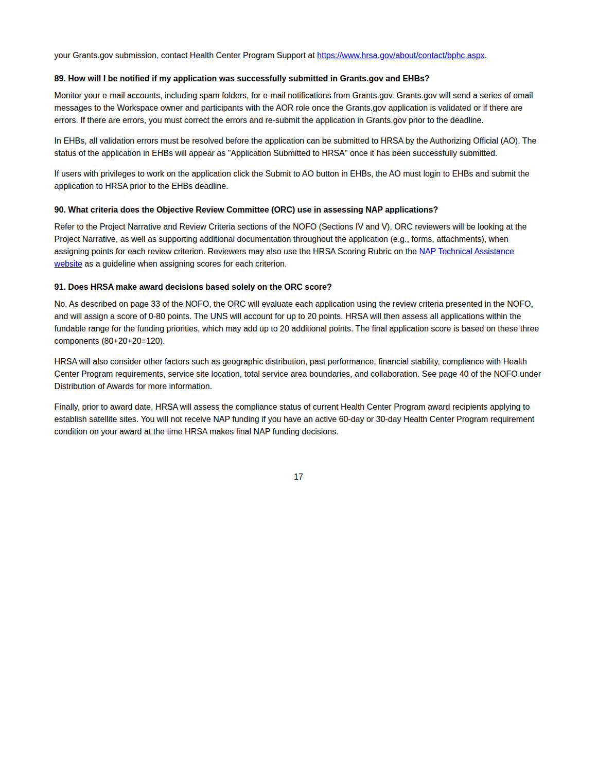your Grants.gov submission, contact Health Center Program Support at https://www.hrsa.gov/about/contact/bphc.aspx.
89. How will I be notified if my application was successfully submitted in Grants.gov and EHBs?
Monitor your e-mail accounts, including spam folders, for e-mail notifications from Grants.gov. Grants.gov will send a series of email messages to the Workspace owner and participants with the AOR role once the Grants.gov application is validated or if there are errors. If there are errors, you must correct the errors and re-submit the application in Grants.gov prior to the deadline.
In EHBs, all validation errors must be resolved before the application can be submitted to HRSA by the Authorizing Official (AO). The status of the application in EHBs will appear as "Application Submitted to HRSA" once it has been successfully submitted.
If users with privileges to work on the application click the Submit to AO button in EHBs, the AO must login to EHBs and submit the application to HRSA prior to the EHBs deadline.
90. What criteria does the Objective Review Committee (ORC) use in assessing NAP applications?
Refer to the Project Narrative and Review Criteria sections of the NOFO (Sections IV and V). ORC reviewers will be looking at the Project Narrative, as well as supporting additional documentation throughout the application (e.g., forms, attachments), when assigning points for each review criterion. Reviewers may also use the HRSA Scoring Rubric on the NAP Technical Assistance website as a guideline when assigning scores for each criterion.
91. Does HRSA make award decisions based solely on the ORC score?
No. As described on page 33 of the NOFO, the ORC will evaluate each application using the review criteria presented in the NOFO, and will assign a score of 0-80 points. The UNS will account for up to 20 points. HRSA will then assess all applications within the fundable range for the funding priorities, which may add up to 20 additional points. The final application score is based on these three components (80+20+20=120).
HRSA will also consider other factors such as geographic distribution, past performance, financial stability, compliance with Health Center Program requirements, service site location, total service area boundaries, and collaboration. See page 40 of the NOFO under Distribution of Awards for more information.
Finally, prior to award date, HRSA will assess the compliance status of current Health Center Program award recipients applying to establish satellite sites. You will not receive NAP funding if you have an active 60-day or 30-day Health Center Program requirement condition on your award at the time HRSA makes final NAP funding decisions.
17